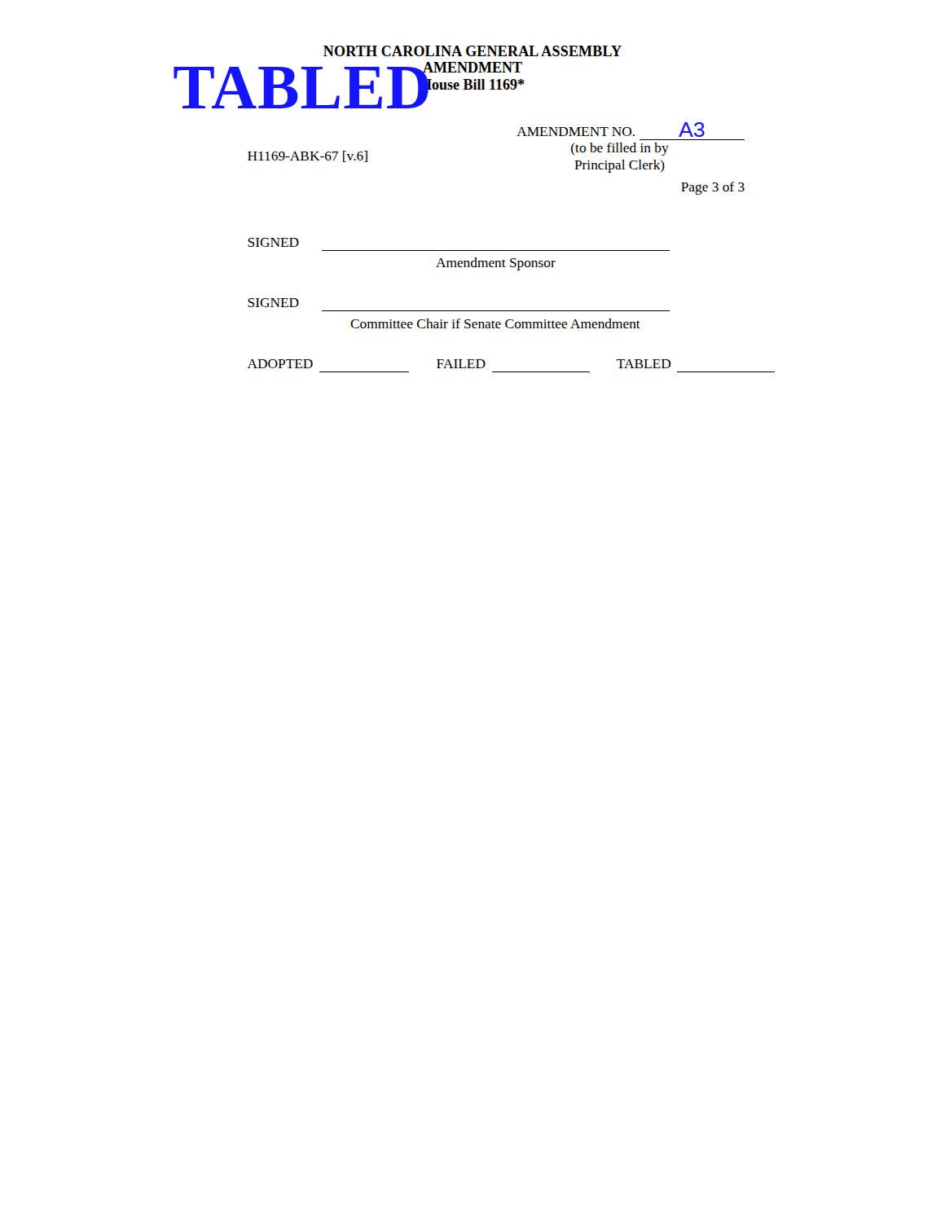NORTH CAROLINA GENERAL ASSEMBLY
AMENDMENT
House Bill 1169*
TABLED
AMENDMENT NO. A3
(to be filled in by
Principal Clerk)
H1169-ABK-67 [v.6]
Page 3 of 3
SIGNED
Amendment Sponsor
SIGNED
Committee Chair if Senate Committee Amendment
ADOPTED FAILED TABLED